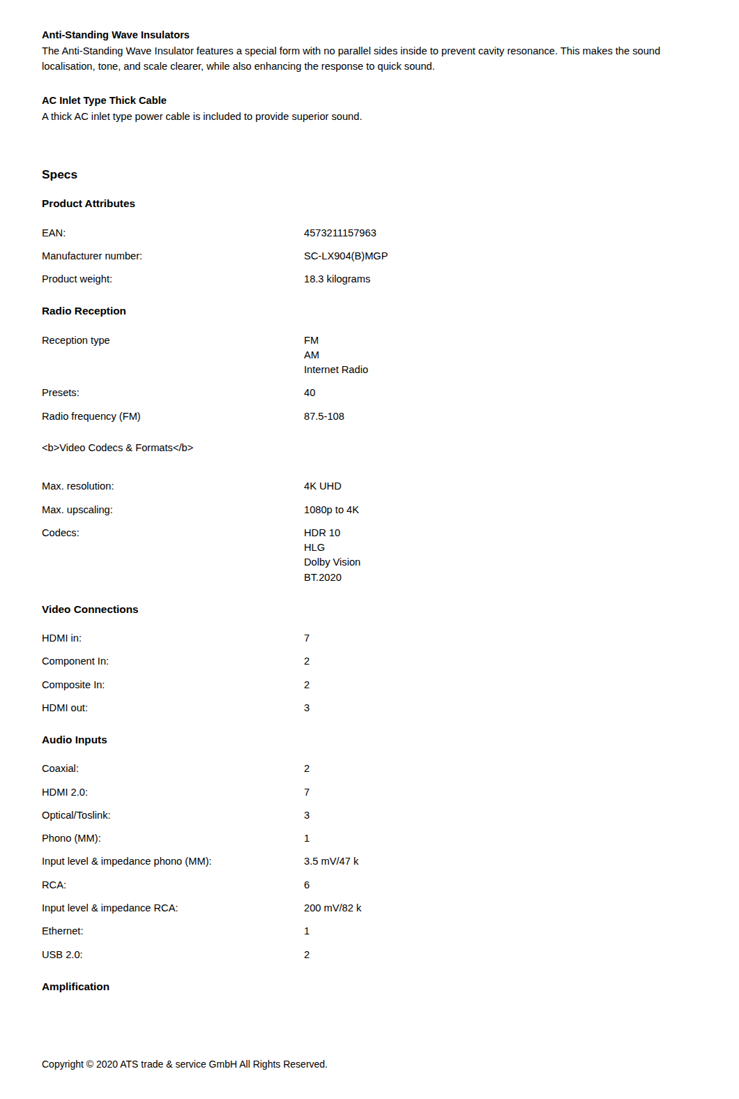Anti-Standing Wave Insulators
The Anti-Standing Wave Insulator features a special form with no parallel sides inside to prevent cavity resonance. This makes the sound localisation, tone, and scale clearer, while also enhancing the response to quick sound.
AC Inlet Type Thick Cable
A thick AC inlet type power cable is included to provide superior sound.
Specs
Product Attributes
| EAN: | 4573211157963 |
| Manufacturer number: | SC-LX904(B)MGP |
| Product weight: | 18.3 kilograms |
Radio Reception
| Reception type | FM AM Internet Radio |
| Presets: | 40 |
| Radio frequency (FM) | 87.5-108 |
<b>Video Codecs & Formats</b>
| Max. resolution: | 4K UHD |
| Max. upscaling: | 1080p to 4K |
| Codecs: | HDR 10 HLG Dolby Vision BT.2020 |
Video Connections
| HDMI in: | 7 |
| Component In: | 2 |
| Composite In: | 2 |
| HDMI out: | 3 |
Audio Inputs
| Coaxial: | 2 |
| HDMI 2.0: | 7 |
| Optical/Toslink: | 3 |
| Phono (MM): | 1 |
| Input level & impedance phono (MM): | 3.5 mV/47 k |
| RCA: | 6 |
| Input level & impedance RCA: | 200 mV/82 k |
| Ethernet: | 1 |
| USB 2.0: | 2 |
Amplification
Copyright © 2020 ATS trade & service GmbH All Rights Reserved.